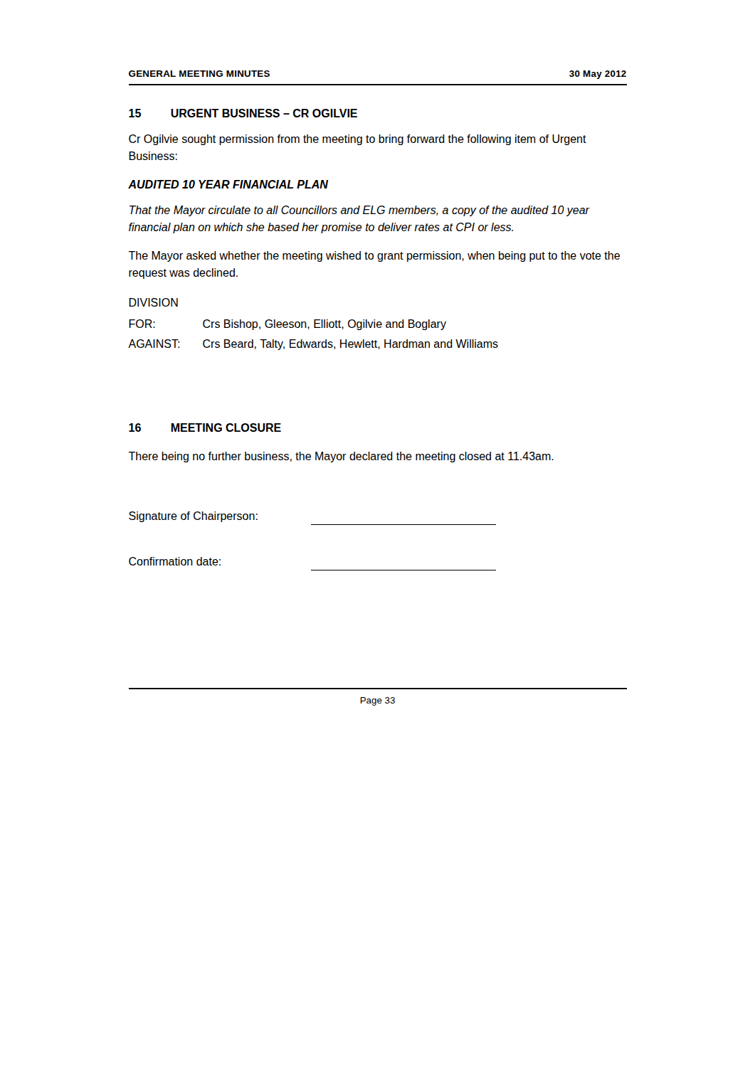GENERAL MEETING MINUTES 30 May 2012
15 URGENT BUSINESS – CR OGILVIE
Cr Ogilvie sought permission from the meeting to bring forward the following item of Urgent Business:
AUDITED 10 YEAR FINANCIAL PLAN
That the Mayor circulate to all Councillors and ELG members, a copy of the audited 10 year financial plan on which she based her promise to deliver rates at CPI or less.
The Mayor asked whether the meeting wished to grant permission, when being put to the vote the request was declined.
DIVISION
| FOR: | Crs Bishop, Gleeson, Elliott, Ogilvie and Boglary |
| AGAINST: | Crs Beard, Talty, Edwards, Hewlett, Hardman and Williams |
16 MEETING CLOSURE
There being no further business, the Mayor declared the meeting closed at 11.43am.
Signature of Chairperson:
Confirmation date:
Page 33